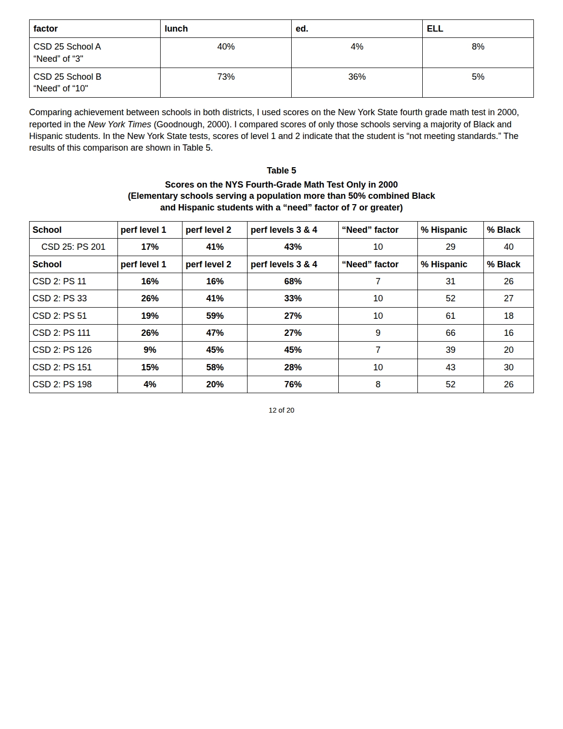| factor | lunch | ed. | ELL |
| CSD 25 School A “Need” of “3" | 40% | 4% | 8% |
| CSD 25 School B “Need” of “10" | 73% | 36% | 5% |
Comparing achievement between schools in both districts, I used scores on the New York State fourth grade math test in 2000, reported in the New York Times (Goodnough, 2000). I compared scores of only those schools serving a majority of Black and Hispanic students. In the New York State tests, scores of level 1 and 2 indicate that the student is “not meeting standards.” The results of this comparison are shown in Table 5.
Table 5
Scores on the NYS Fourth-Grade Math Test Only in 2000
(Elementary schools serving a population more than 50% combined Black
and Hispanic students with a “need” factor of 7 or greater)
| School | perf level 1 | perf level 2 | perf levels 3 & 4 | “Need” factor | % Hispanic | % Black |
| CSD 25: PS 201 | 17% | 41% | 43% | 10 | 29 | 40 |
| School | perf level 1 | perf level 2 | perf levels 3 & 4 | “Need” factor | % Hispanic | % Black |
| CSD 2: PS 11 | 16% | 16% | 68% | 7 | 31 | 26 |
| CSD 2: PS 33 | 26% | 41% | 33% | 10 | 52 | 27 |
| CSD 2: PS 51 | 19% | 59% | 27% | 10 | 61 | 18 |
| CSD 2: PS 111 | 26% | 47% | 27% | 9 | 66 | 16 |
| CSD 2: PS 126 | 9% | 45% | 45% | 7 | 39 | 20 |
| CSD 2: PS 151 | 15% | 58% | 28% | 10 | 43 | 30 |
| CSD 2: PS 198 | 4% | 20% | 76% | 8 | 52 | 26 |
12 of 20